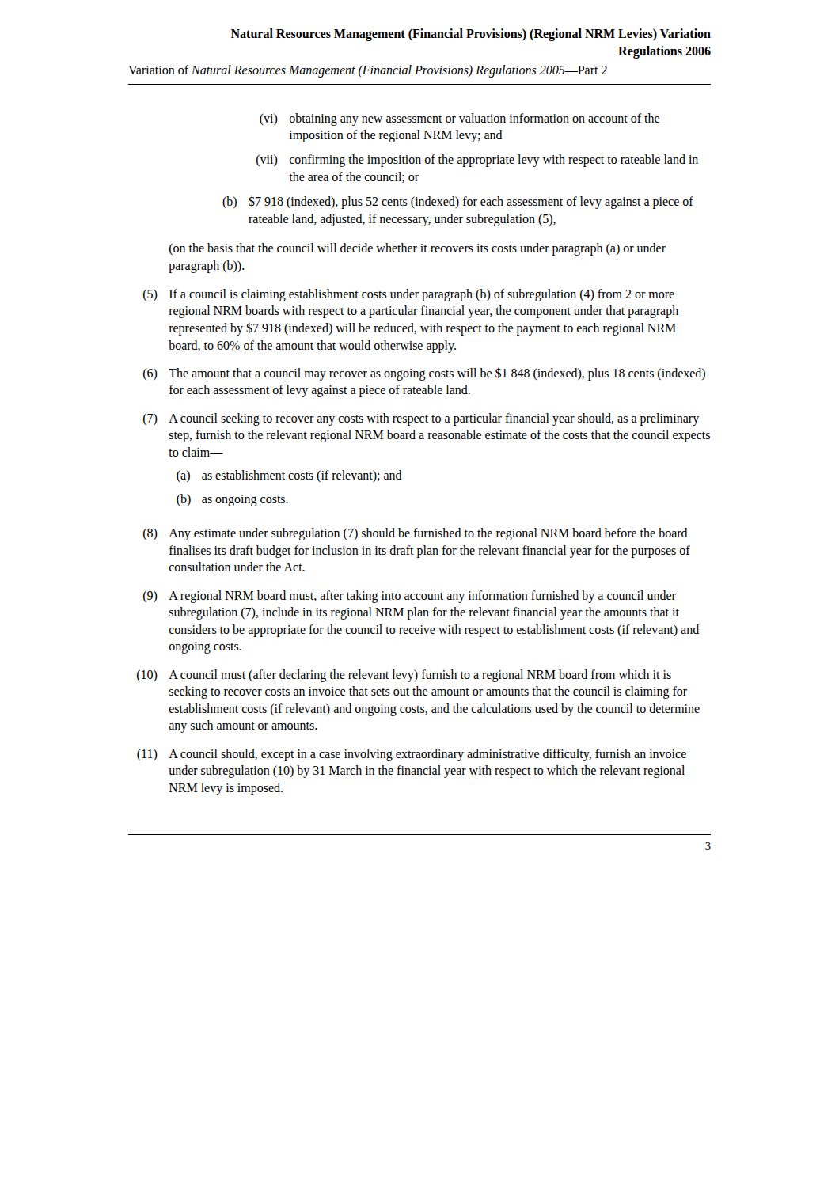Natural Resources Management (Financial Provisions) (Regional NRM Levies) Variation Regulations 2006 Variation of Natural Resources Management (Financial Provisions) Regulations 2005—Part 2
(vi) obtaining any new assessment or valuation information on account of the imposition of the regional NRM levy; and
(vii) confirming the imposition of the appropriate levy with respect to rateable land in the area of the council; or
(b) $7 918 (indexed), plus 52 cents (indexed) for each assessment of levy against a piece of rateable land, adjusted, if necessary, under subregulation (5),
(on the basis that the council will decide whether it recovers its costs under paragraph (a) or under paragraph (b)).
(5) If a council is claiming establishment costs under paragraph (b) of subregulation (4) from 2 or more regional NRM boards with respect to a particular financial year, the component under that paragraph represented by $7 918 (indexed) will be reduced, with respect to the payment to each regional NRM board, to 60% of the amount that would otherwise apply.
(6) The amount that a council may recover as ongoing costs will be $1 848 (indexed), plus 18 cents (indexed) for each assessment of levy against a piece of rateable land.
(7) A council seeking to recover any costs with respect to a particular financial year should, as a preliminary step, furnish to the relevant regional NRM board a reasonable estimate of the costs that the council expects to claim—
(a) as establishment costs (if relevant); and
(b) as ongoing costs.
(8) Any estimate under subregulation (7) should be furnished to the regional NRM board before the board finalises its draft budget for inclusion in its draft plan for the relevant financial year for the purposes of consultation under the Act.
(9) A regional NRM board must, after taking into account any information furnished by a council under subregulation (7), include in its regional NRM plan for the relevant financial year the amounts that it considers to be appropriate for the council to receive with respect to establishment costs (if relevant) and ongoing costs.
(10) A council must (after declaring the relevant levy) furnish to a regional NRM board from which it is seeking to recover costs an invoice that sets out the amount or amounts that the council is claiming for establishment costs (if relevant) and ongoing costs, and the calculations used by the council to determine any such amount or amounts.
(11) A council should, except in a case involving extraordinary administrative difficulty, furnish an invoice under subregulation (10) by 31 March in the financial year with respect to which the relevant regional NRM levy is imposed.
3